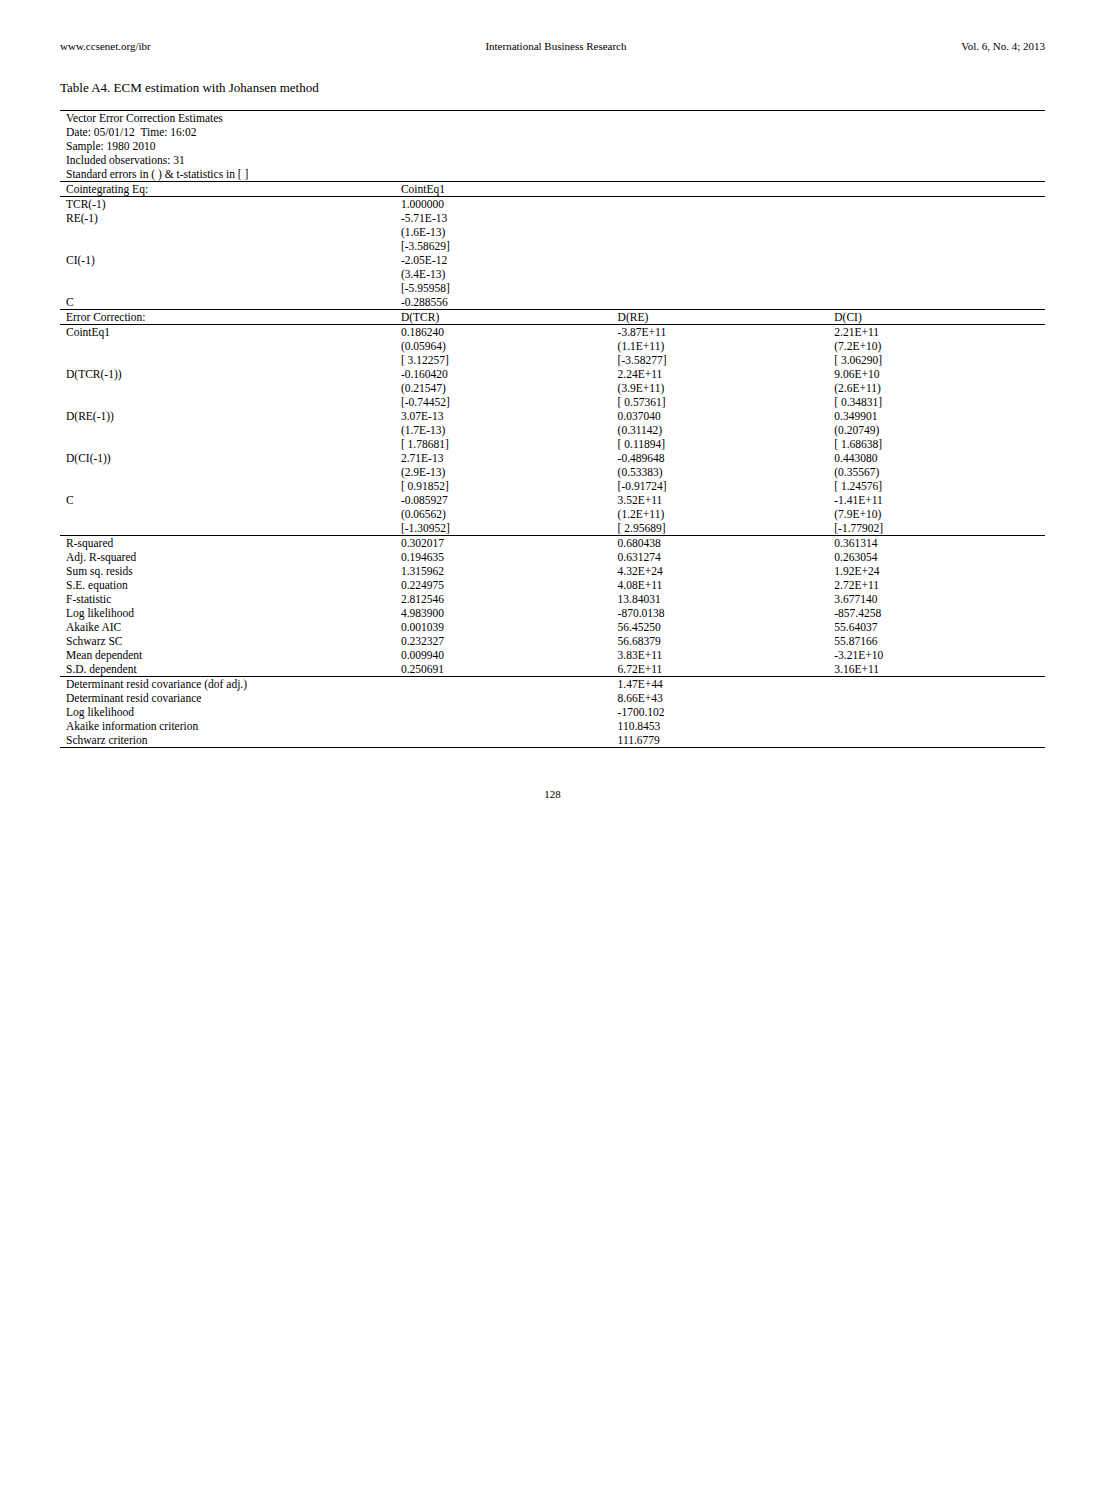www.ccsenet.org/ibr
International Business Research
Vol. 6, No. 4; 2013
Table A4. ECM estimation with Johansen method
| Vector Error Correction Estimates |
| Date: 05/01/12 Time: 16:02 |
| Sample: 1980 2010 |
| Included observations: 31 |
| Standard errors in ( ) & t-statistics in [ ] |
| Cointegrating Eq: | CointEq1 | | |
| TCR(-1) | 1.000000 | | |
| RE(-1) | -5.71E-13 | | |
| | (1.6E-13) | | |
| | [-3.58629] | | |
| CI(-1) | -2.05E-12 | | |
| | (3.4E-13) | | |
| | [-5.95958] | | |
| C | -0.288556 | | |
| Error Correction: | D(TCR) | D(RE) | D(CI) |
| CointEq1 | 0.186240 | -3.87E+11 | 2.21E+11 |
| | (0.05964) | (1.1E+11) | (7.2E+10) |
| | [ 3.12257] | [-3.58277] | [ 3.06290] |
| D(TCR(-1)) | -0.160420 | 2.24E+11 | 9.06E+10 |
| | (0.21547) | (3.9E+11) | (2.6E+11) |
| | [-0.74452] | [ 0.57361] | [ 0.34831] |
| D(RE(-1)) | 3.07E-13 | 0.037040 | 0.349901 |
| | (1.7E-13) | (0.31142) | (0.20749) |
| | [ 1.78681] | [ 0.11894] | [ 1.68638] |
| D(CI(-1)) | 2.71E-13 | -0.489648 | 0.443080 |
| | (2.9E-13) | (0.53383) | (0.35567) |
| | [ 0.91852] | [-0.91724] | [ 1.24576] |
| C | -0.085927 | 3.52E+11 | -1.41E+11 |
| | (0.06562) | (1.2E+11) | (7.9E+10) |
| | [-1.30952] | [ 2.95689] | [-1.77902] |
| R-squared | 0.302017 | 0.680438 | 0.361314 |
| Adj. R-squared | 0.194635 | 0.631274 | 0.263054 |
| Sum sq. resids | 1.315962 | 4.32E+24 | 1.92E+24 |
| S.E. equation | 0.224975 | 4.08E+11 | 2.72E+11 |
| F-statistic | 2.812546 | 13.84031 | 3.677140 |
| Log likelihood | 4.983900 | -870.0138 | -857.4258 |
| Akaike AIC | 0.001039 | 56.45250 | 55.64037 |
| Schwarz SC | 0.232327 | 56.68379 | 55.87166 |
| Mean dependent | 0.009940 | 3.83E+11 | -3.21E+10 |
| S.D. dependent | 0.250691 | 6.72E+11 | 3.16E+11 |
| Determinant resid covariance (dof adj.) | | 1.47E+44 | |
| Determinant resid covariance | | 8.66E+43 | |
| Log likelihood | | -1700.102 | |
| Akaike information criterion | | 110.8453 | |
| Schwarz criterion | | 111.6779 | |
128